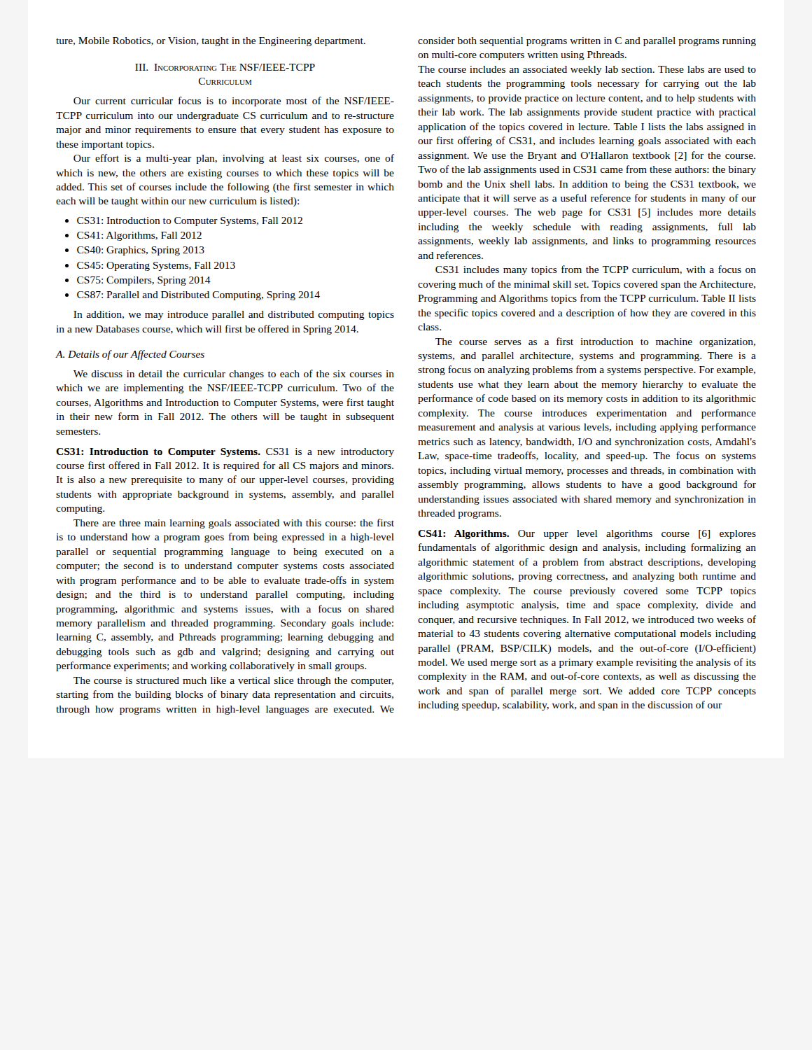ture, Mobile Robotics, or Vision, taught in the Engineering department.
III. Incorporating The NSF/IEEE-TCPP
Curriculum
Our current curricular focus is to incorporate most of the NSF/IEEE-TCPP curriculum into our undergraduate CS curriculum and to re-structure major and minor requirements to ensure that every student has exposure to these important topics.
Our effort is a multi-year plan, involving at least six courses, one of which is new, the others are existing courses to which these topics will be added. This set of courses include the following (the first semester in which each will be taught within our new curriculum is listed):
CS31: Introduction to Computer Systems, Fall 2012
CS41: Algorithms, Fall 2012
CS40: Graphics, Spring 2013
CS45: Operating Systems, Fall 2013
CS75: Compilers, Spring 2014
CS87: Parallel and Distributed Computing, Spring 2014
In addition, we may introduce parallel and distributed computing topics in a new Databases course, which will first be offered in Spring 2014.
A. Details of our Affected Courses
We discuss in detail the curricular changes to each of the six courses in which we are implementing the NSF/IEEE-TCPP curriculum. Two of the courses, Algorithms and Introduction to Computer Systems, were first taught in their new form in Fall 2012. The others will be taught in subsequent semesters.
CS31: Introduction to Computer Systems. CS31 is a new introductory course first offered in Fall 2012. It is required for all CS majors and minors. It is also a new prerequisite to many of our upper-level courses, providing students with appropriate background in systems, assembly, and parallel computing.
There are three main learning goals associated with this course: the first is to understand how a program goes from being expressed in a high-level parallel or sequential programming language to being executed on a computer; the second is to understand computer systems costs associated with program performance and to be able to evaluate trade-offs in system design; and the third is to understand parallel computing, including programming, algorithmic and systems issues, with a focus on shared memory parallelism and threaded programming. Secondary goals include: learning C, assembly, and Pthreads programming; learning debugging and debugging tools such as gdb and valgrind; designing and carrying out performance experiments; and working collaboratively in small groups.
The course is structured much like a vertical slice through the computer, starting from the building blocks of binary data representation and circuits, through how programs written in high-level languages are executed. We consider both sequential programs written in C and parallel programs running on multi-core computers written using Pthreads.
The course includes an associated weekly lab section. These labs are used to teach students the programming tools necessary for carrying out the lab assignments, to provide practice on lecture content, and to help students with their lab work. The lab assignments provide student practice with practical application of the topics covered in lecture. Table I lists the labs assigned in our first offering of CS31, and includes learning goals associated with each assignment. We use the Bryant and O'Hallaron textbook [2] for the course. Two of the lab assignments used in CS31 came from these authors: the binary bomb and the Unix shell labs. In addition to being the CS31 textbook, we anticipate that it will serve as a useful reference for students in many of our upper-level courses. The web page for CS31 [5] includes more details including the weekly schedule with reading assignments, full lab assignments, weekly lab assignments, and links to programming resources and references.
CS31 includes many topics from the TCPP curriculum, with a focus on covering much of the minimal skill set. Topics covered span the Architecture, Programming and Algorithms topics from the TCPP curriculum. Table II lists the specific topics covered and a description of how they are covered in this class.
The course serves as a first introduction to machine organization, systems, and parallel architecture, systems and programming. There is a strong focus on analyzing problems from a systems perspective. For example, students use what they learn about the memory hierarchy to evaluate the performance of code based on its memory costs in addition to its algorithmic complexity. The course introduces experimentation and performance measurement and analysis at various levels, including applying performance metrics such as latency, bandwidth, I/O and synchronization costs, Amdahl's Law, space-time tradeoffs, locality, and speed-up. The focus on systems topics, including virtual memory, processes and threads, in combination with assembly programming, allows students to have a good background for understanding issues associated with shared memory and synchronization in threaded programs.
CS41: Algorithms. Our upper level algorithms course [6] explores fundamentals of algorithmic design and analysis, including formalizing an algorithmic statement of a problem from abstract descriptions, developing algorithmic solutions, proving correctness, and analyzing both runtime and space complexity. The course previously covered some TCPP topics including asymptotic analysis, time and space complexity, divide and conquer, and recursive techniques. In Fall 2012, we introduced two weeks of material to 43 students covering alternative computational models including parallel (PRAM, BSP/CILK) models, and the out-of-core (I/O-efficient) model. We used merge sort as a primary example revisiting the analysis of its complexity in the RAM, and out-of-core contexts, as well as discussing the work and span of parallel merge sort. We added core TCPP concepts including speedup, scalability, work, and span in the discussion of our